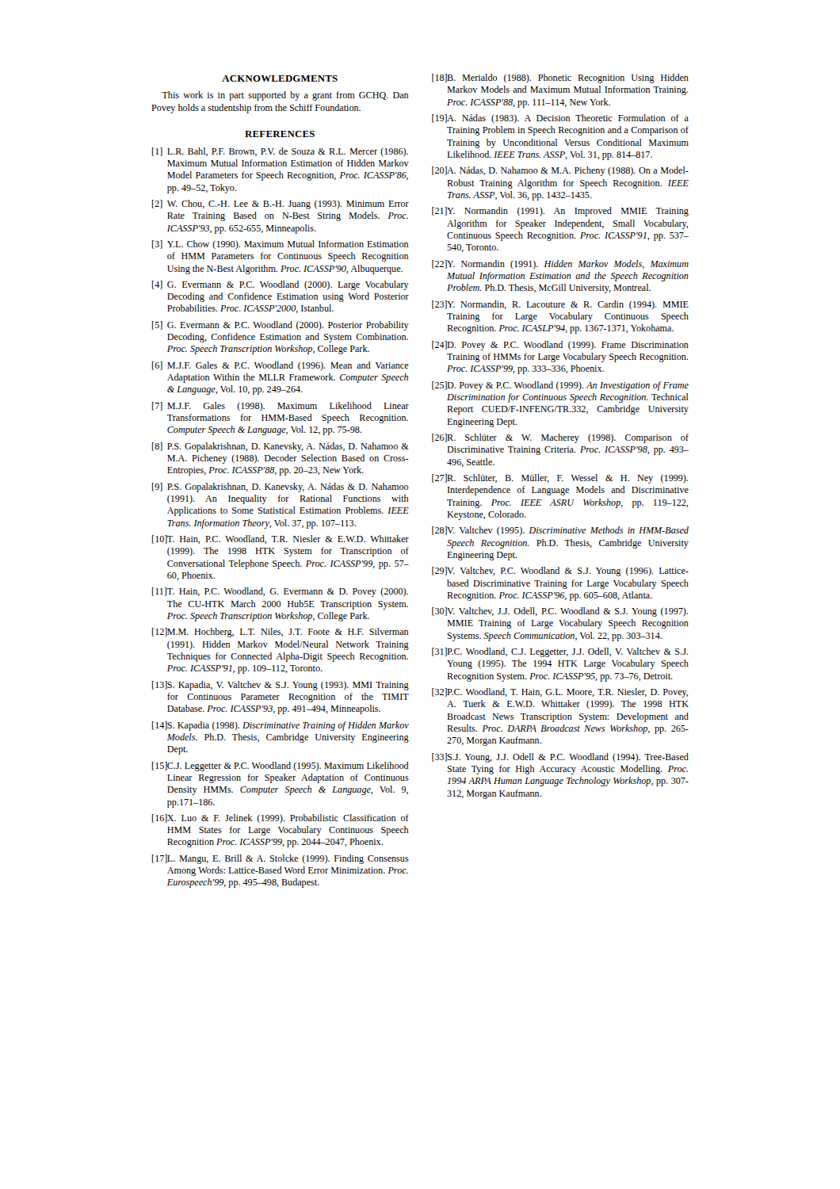ACKNOWLEDGMENTS
This work is in part supported by a grant from GCHQ. Dan Povey holds a studentship from the Schiff Foundation.
REFERENCES
[1] L.R. Bahl, P.F. Brown, P.V. de Souza & R.L. Mercer (1986). Maximum Mutual Information Estimation of Hidden Markov Model Parameters for Speech Recognition, Proc. ICASSP'86, pp. 49–52, Tokyo.
[2] W. Chou, C.-H. Lee & B.-H. Juang (1993). Minimum Error Rate Training Based on N-Best String Models. Proc. ICASSP'93, pp. 652-655, Minneapolis.
[3] Y.L. Chow (1990). Maximum Mutual Information Estimation of HMM Parameters for Continuous Speech Recognition Using the N-Best Algorithm. Proc. ICASSP'90, Albuquerque.
[4] G. Evermann & P.C. Woodland (2000). Large Vocabulary Decoding and Confidence Estimation using Word Posterior Probabilities. Proc. ICASSP'2000, Istanbul.
[5] G. Evermann & P.C. Woodland (2000). Posterior Probability Decoding, Confidence Estimation and System Combination. Proc. Speech Transcription Workshop, College Park.
[6] M.J.F. Gales & P.C. Woodland (1996). Mean and Variance Adaptation Within the MLLR Framework. Computer Speech & Language, Vol. 10, pp. 249–264.
[7] M.J.F. Gales (1998). Maximum Likelihood Linear Transformations for HMM-Based Speech Recognition. Computer Speech & Language, Vol. 12, pp. 75-98.
[8] P.S. Gopalakrishnan, D. Kanevsky, A. Nádas, D. Nahamoo & M.A. Picheney (1988). Decoder Selection Based on Cross-Entropies, Proc. ICASSP'88, pp. 20–23, New York.
[9] P.S. Gopalakrishnan, D. Kanevsky, A. Nádas & D. Nahamoo (1991). An Inequality for Rational Functions with Applications to Some Statistical Estimation Problems. IEEE Trans. Information Theory, Vol. 37, pp. 107–113.
[10] T. Hain, P.C. Woodland, T.R. Niesler & E.W.D. Whittaker (1999). The 1998 HTK System for Transcription of Conversational Telephone Speech. Proc. ICASSP'99, pp. 57–60, Phoenix.
[11] T. Hain, P.C. Woodland, G. Evermann & D. Povey (2000). The CU-HTK March 2000 Hub5E Transcription System. Proc. Speech Transcription Workshop, College Park.
[12] M.M. Hochberg, L.T. Niles, J.T. Foote & H.F. Silverman (1991). Hidden Markov Model/Neural Network Training Techniques for Connected Alpha-Digit Speech Recognition. Proc. ICASSP'91, pp. 109–112, Toronto.
[13] S. Kapadia, V. Valtchev & S.J. Young (1993). MMI Training for Continuous Parameter Recognition of the TIMIT Database. Proc. ICASSP'93, pp. 491–494, Minneapolis.
[14] S. Kapadia (1998). Discriminative Training of Hidden Markov Models. Ph.D. Thesis, Cambridge University Engineering Dept.
[15] C.J. Leggetter & P.C. Woodland (1995). Maximum Likelihood Linear Regression for Speaker Adaptation of Continuous Density HMMs. Computer Speech & Language, Vol. 9, pp.171–186.
[16] X. Luo & F. Jelinek (1999). Probabilistic Classification of HMM States for Large Vocabulary Continuous Speech Recognition Proc. ICASSP'99, pp. 2044–2047, Phoenix.
[17] L. Mangu, E. Brill & A. Stolcke (1999). Finding Consensus Among Words: Lattice-Based Word Error Minimization. Proc. Eurospeech'99, pp. 495–498, Budapest.
[18] B. Merialdo (1988). Phonetic Recognition Using Hidden Markov Models and Maximum Mutual Information Training. Proc. ICASSP'88, pp. 111–114, New York.
[19] A. Nádas (1983). A Decision Theoretic Formulation of a Training Problem in Speech Recognition and a Comparison of Training by Unconditional Versus Conditional Maximum Likelihood. IEEE Trans. ASSP, Vol. 31, pp. 814–817.
[20] A. Nádas, D. Nahamoo & M.A. Picheny (1988). On a Model-Robust Training Algorithm for Speech Recognition. IEEE Trans. ASSP, Vol. 36, pp. 1432–1435.
[21] Y. Normandin (1991). An Improved MMIE Training Algorithm for Speaker Independent, Small Vocabulary, Continuous Speech Recognition. Proc. ICASSP'91, pp. 537–540, Toronto.
[22] Y. Normandin (1991). Hidden Markov Models, Maximum Mutual Information Estimation and the Speech Recognition Problem. Ph.D. Thesis, McGill University, Montreal.
[23] Y. Normandin, R. Lacouture & R. Cardin (1994). MMIE Training for Large Vocabulary Continuous Speech Recognition. Proc. ICASLP'94, pp. 1367-1371, Yokohama.
[24] D. Povey & P.C. Woodland (1999). Frame Discrimination Training of HMMs for Large Vocabulary Speech Recognition. Proc. ICASSP'99, pp. 333–336, Phoenix.
[25] D. Povey & P.C. Woodland (1999). An Investigation of Frame Discrimination for Continuous Speech Recognition. Technical Report CUED/F-INFENG/TR.332, Cambridge University Engineering Dept.
[26] R. Schlüter & W. Macherey (1998). Comparison of Discriminative Training Criteria. Proc. ICASSP'98, pp. 493–496, Seattle.
[27] R. Schlüter, B. Müller, F. Wessel & H. Ney (1999). Interdependence of Language Models and Discriminative Training. Proc. IEEE ASRU Workshop, pp. 119–122, Keystone, Colorado.
[28] V. Valtchev (1995). Discriminative Methods in HMM-Based Speech Recognition. Ph.D. Thesis, Cambridge University Engineering Dept.
[29] V. Valtchev, P.C. Woodland & S.J. Young (1996). Lattice-based Discriminative Training for Large Vocabulary Speech Recognition. Proc. ICASSP'96, pp. 605–608, Atlanta.
[30] V. Valtchev, J.J. Odell, P.C. Woodland & S.J. Young (1997). MMIE Training of Large Vocabulary Speech Recognition Systems. Speech Communication, Vol. 22, pp. 303–314.
[31] P.C. Woodland, C.J. Leggetter, J.J. Odell, V. Valtchev & S.J. Young (1995). The 1994 HTK Large Vocabulary Speech Recognition System. Proc. ICASSP'95, pp. 73–76, Detroit.
[32] P.C. Woodland, T. Hain, G.L. Moore, T.R. Niesler, D. Povey, A. Tuerk & E.W.D. Whittaker (1999). The 1998 HTK Broadcast News Transcription System: Development and Results. Proc. DARPA Broadcast News Workshop, pp. 265-270, Morgan Kaufmann.
[33] S.J. Young, J.J. Odell & P.C. Woodland (1994). Tree-Based State Tying for High Accuracy Acoustic Modelling. Proc. 1994 ARPA Human Language Technology Workshop, pp. 307-312, Morgan Kaufmann.